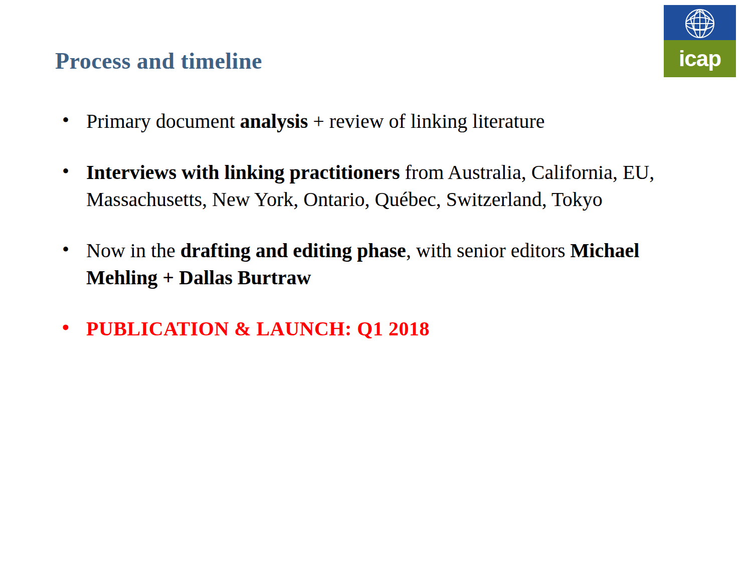icap
Process and timeline
Primary document analysis + review of linking literature
Interviews with linking practitioners from Australia, California, EU, Massachusetts, New York, Ontario, Québec, Switzerland, Tokyo
Now in the drafting and editing phase, with senior editors Michael Mehling + Dallas Burtraw
PUBLICATION & LAUNCH: Q1 2018